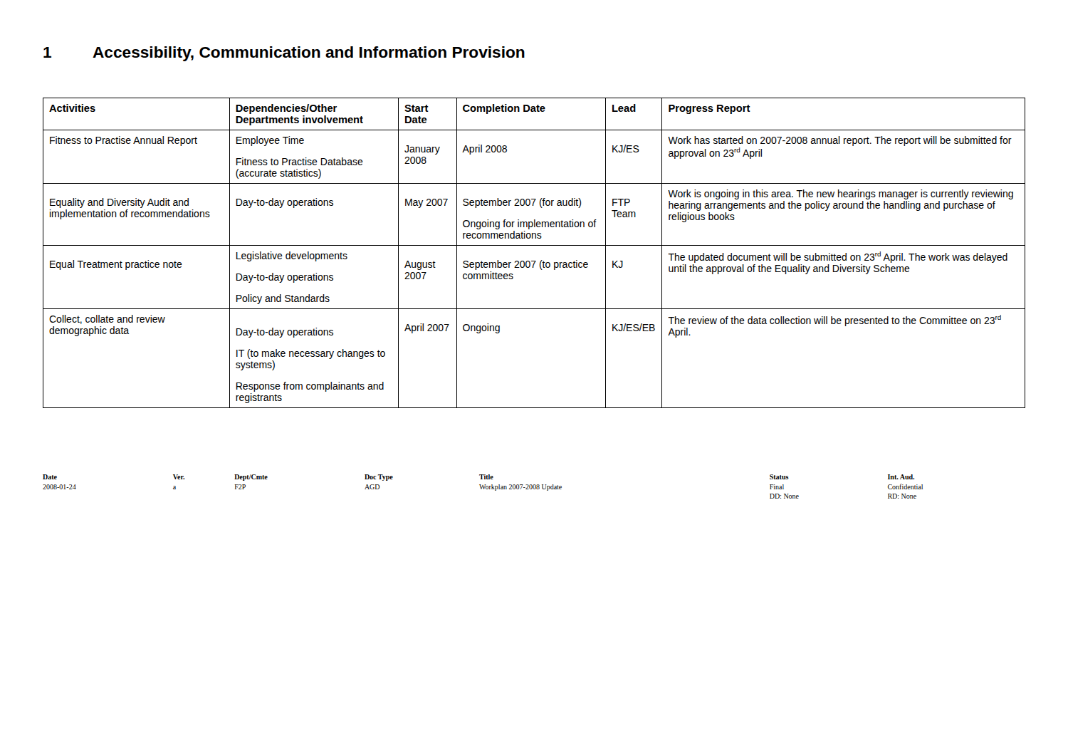1 Accessibility, Communication and Information Provision
| Activities | Dependencies/Other Departments involvement | Start Date | Completion Date | Lead | Progress Report |
| --- | --- | --- | --- | --- | --- |
| Fitness to Practise Annual Report | Employee Time Fitness to Practise Database (accurate statistics) | January 2008 | April 2008 | KJ/ES | Work has started on 2007-2008 annual report. The report will be submitted for approval on 23 rd April |
| Equality and Diversity Audit and implementation of recommendations | Day-to-day operations | May 2007 | September 2007 (for audit) Ongoing for implementation of recommendations | FTP Team | Work is ongoing in this area. The new hearings manager is currently reviewing hearing arrangements and the policy around the handling and purchase of religious books |
| Equal Treatment practice note | Legislative developments Day-to-day operations Policy and Standards | August 2007 | September 2007 (to practice committees | KJ | The updated document will be submitted on 23 rd April. The work was delayed until the approval of the Equality and Diversity Scheme |
| Collect, collate and review demographic data | Day-to-day operations IT (to make necessary changes to systems) Response from complainants and registrants | April 2007 | Ongoing | KJ/ES/EB | The review of the data collection will be presented to the Committee on 23 rd April. |
| Date | Ver. | Dept/Cmte | Doc Type | Title | Status | Int. Aud. |
| 2008-01-24 | a | F2P | AGD | Workplan 2007-2008 Update | Final | Confidential |
| | | | | | DD: None | RD: None |